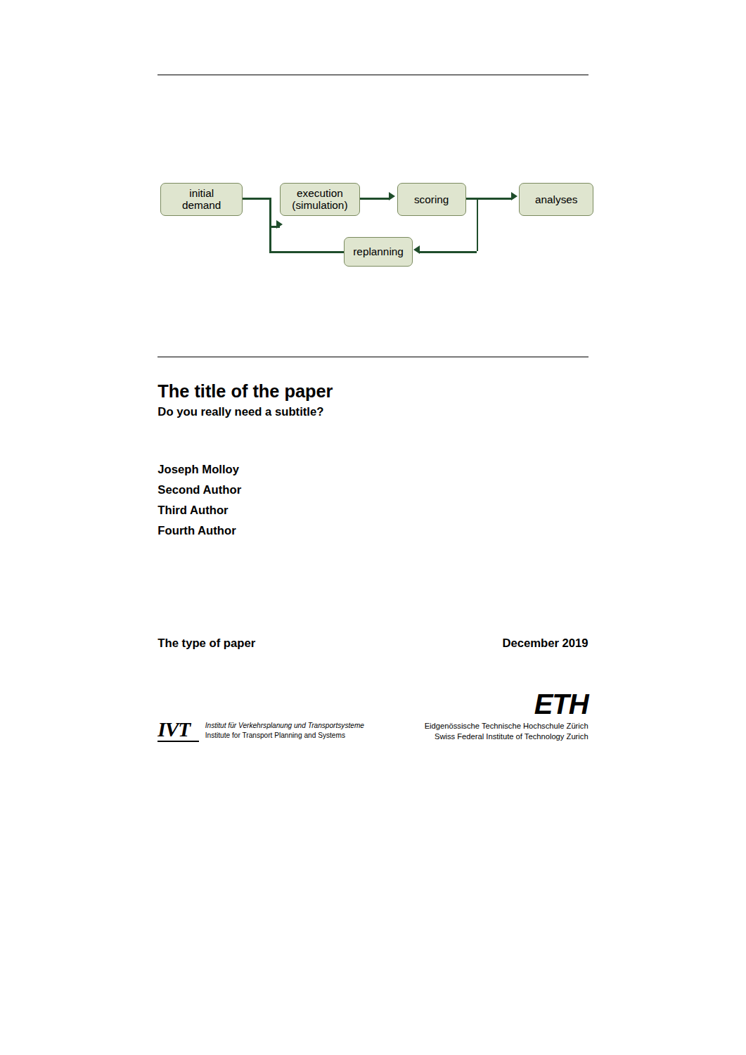initial
demand
execution
(simulation)
scoring
analyses
replanning
The title of the paper
Do you really need a subtitle?
Joseph Molloy
Second Author
Third Author
Fourth Author
The type of paper
December 2019
IVT
Institut für Verkehrsplanung und Transportsysteme
Institute for Transport Planning and Systems
ETH
Eidgenössische Technische Hochschule Zürich
Swiss Federal Institute of Technology Zurich